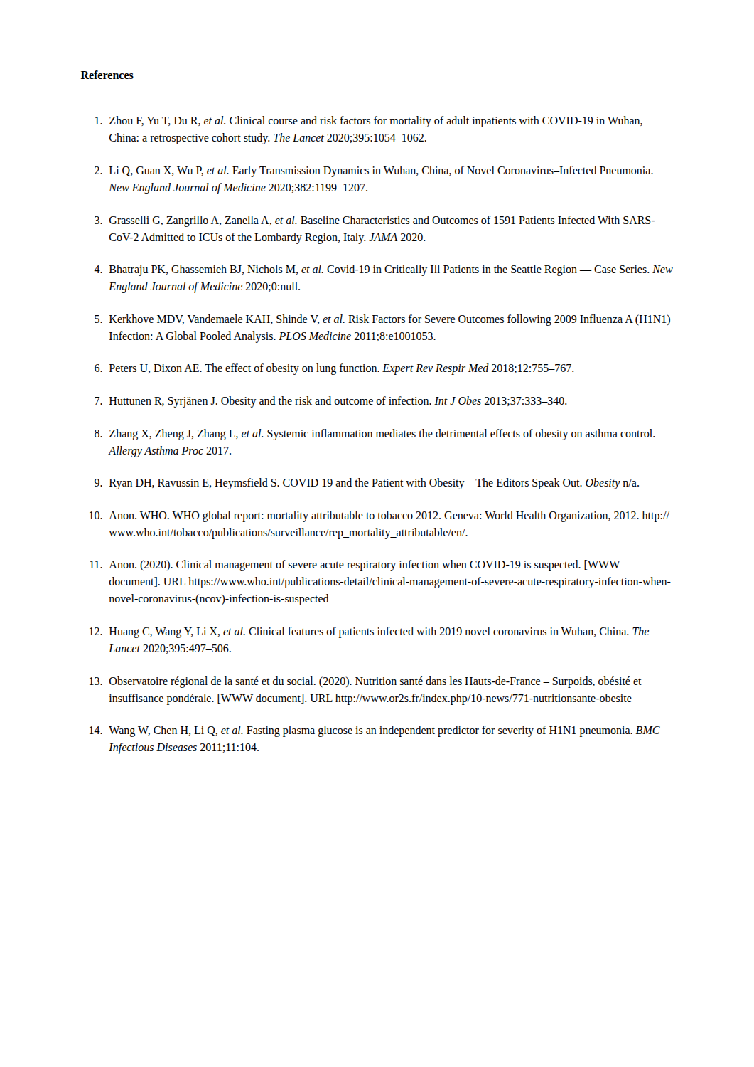References
Zhou F, Yu T, Du R, et al. Clinical course and risk factors for mortality of adult inpatients with COVID-19 in Wuhan, China: a retrospective cohort study. The Lancet 2020;395:1054–1062.
Li Q, Guan X, Wu P, et al. Early Transmission Dynamics in Wuhan, China, of Novel Coronavirus–Infected Pneumonia. New England Journal of Medicine 2020;382:1199–1207.
Grasselli G, Zangrillo A, Zanella A, et al. Baseline Characteristics and Outcomes of 1591 Patients Infected With SARS-CoV-2 Admitted to ICUs of the Lombardy Region, Italy. JAMA 2020.
Bhatraju PK, Ghassemieh BJ, Nichols M, et al. Covid-19 in Critically Ill Patients in the Seattle Region — Case Series. New England Journal of Medicine 2020;0:null.
Kerkhove MDV, Vandemaele KAH, Shinde V, et al. Risk Factors for Severe Outcomes following 2009 Influenza A (H1N1) Infection: A Global Pooled Analysis. PLOS Medicine 2011;8:e1001053.
Peters U, Dixon AE. The effect of obesity on lung function. Expert Rev Respir Med 2018;12:755–767.
Huttunen R, Syrjänen J. Obesity and the risk and outcome of infection. Int J Obes 2013;37:333–340.
Zhang X, Zheng J, Zhang L, et al. Systemic inflammation mediates the detrimental effects of obesity on asthma control. Allergy Asthma Proc 2017.
Ryan DH, Ravussin E, Heymsfield S. COVID 19 and the Patient with Obesity – The Editors Speak Out. Obesity n/a.
Anon. WHO. WHO global report: mortality attributable to tobacco 2012. Geneva: World Health Organization, 2012. http://www.who.int/tobacco/publications/surveillance/rep_mortality_attributable/en/.
Anon. (2020). Clinical management of severe acute respiratory infection when COVID-19 is suspected. [WWW document]. URL https://www.who.int/publications-detail/clinical-management-of-severe-acute-respiratory-infection-when-novel-coronavirus-(ncov)-infection-is-suspected
Huang C, Wang Y, Li X, et al. Clinical features of patients infected with 2019 novel coronavirus in Wuhan, China. The Lancet 2020;395:497–506.
Observatoire régional de la santé et du social. (2020). Nutrition santé dans les Hauts-de-France – Surpoids, obésité et insuffisance pondérale. [WWW document]. URL http://www.or2s.fr/index.php/10-news/771-nutritionsante-obesite
Wang W, Chen H, Li Q, et al. Fasting plasma glucose is an independent predictor for severity of H1N1 pneumonia. BMC Infectious Diseases 2011;11:104.